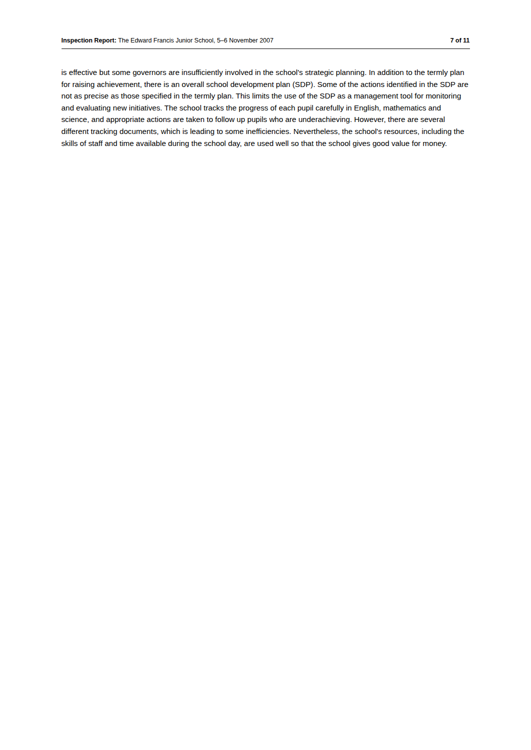Inspection Report: The Edward Francis Junior School, 5–6 November 2007
7 of 11
is effective but some governors are insufficiently involved in the school's strategic planning. In addition to the termly plan for raising achievement, there is an overall school development plan (SDP). Some of the actions identified in the SDP are not as precise as those specified in the termly plan. This limits the use of the SDP as a management tool for monitoring and evaluating new initiatives. The school tracks the progress of each pupil carefully in English, mathematics and science, and appropriate actions are taken to follow up pupils who are underachieving. However, there are several different tracking documents, which is leading to some inefficiencies. Nevertheless, the school's resources, including the skills of staff and time available during the school day, are used well so that the school gives good value for money.